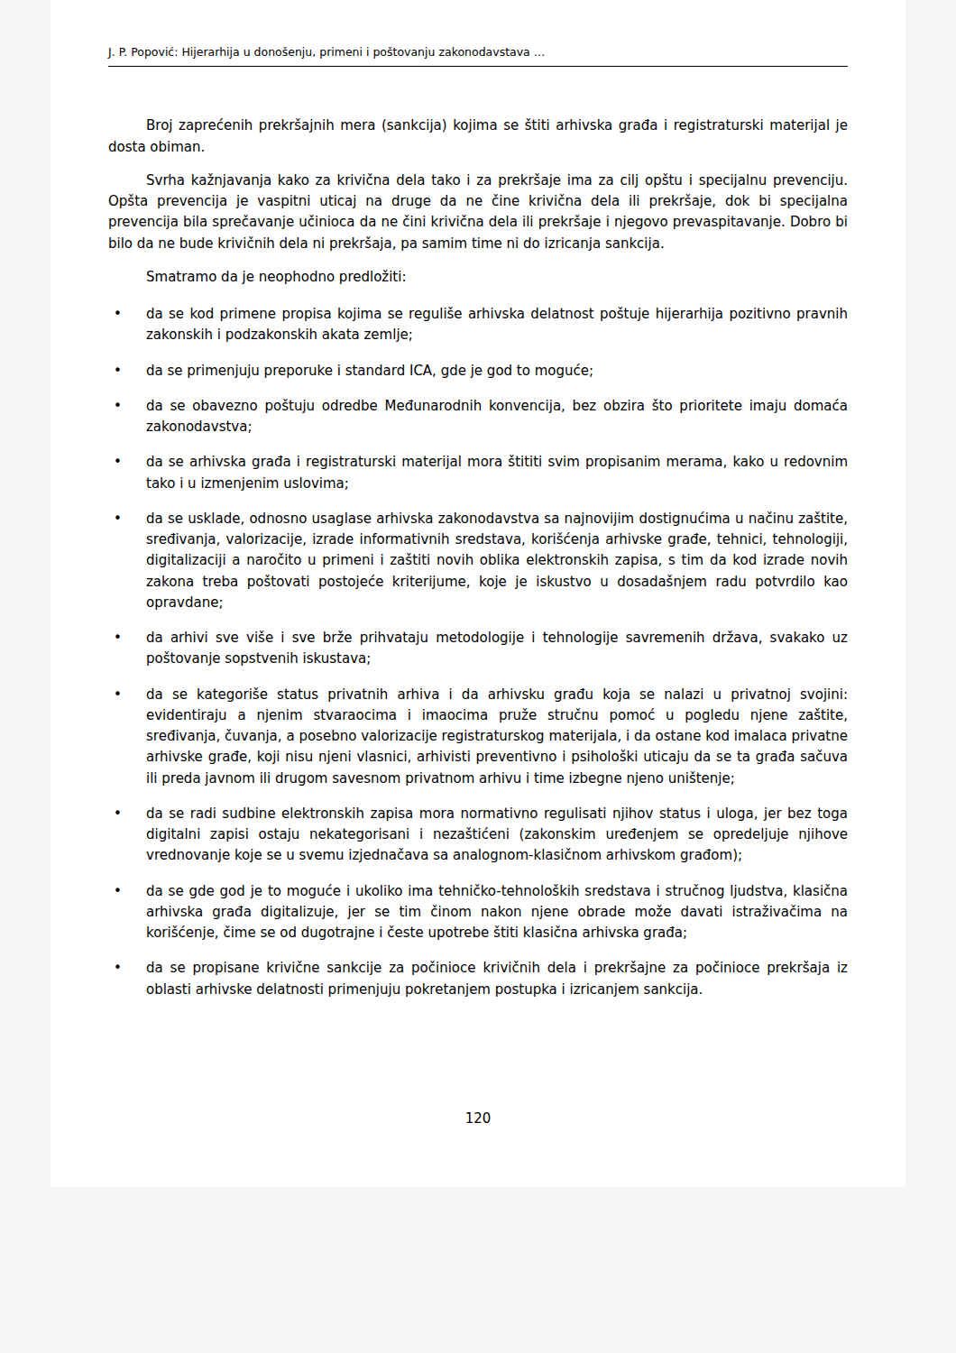J. P. Popović: Hijerarhija u donošenju, primeni i poštovanju zakonodavstava …
Broj zaprećenih prekršajnih mera (sankcija) kojima se štiti arhivska građa i registraturski materijal je dosta obiman.
Svrha kažnjavanja kako za krivična dela tako i za prekršaje ima za cilj opštu i specijalnu prevenciju. Opšta prevencija je vaspitni uticaj na druge da ne čine krivična dela ili prekršaje, dok bi specijalna prevencija bila sprečavanje učinioca da ne čini krivična dela ili prekršaje i njegovo prevaspitavanje. Dobro bi bilo da ne bude krivičnih dela ni prekršaja, pa samim time ni do izricanja sankcija.
Smatramo da je neophodno predložiti:
da se kod primene propisa kojima se reguliše arhivska delatnost poštuje hijerarhija pozitivno pravnih zakonskih i podzakonskih akata zemlje;
da se primenjuju preporuke i standard ICA, gde je god to moguće;
da se obavezno poštuju odredbe Međunarodnih konvencija, bez obzira što prioritete imaju domaća zakonodavstva;
da se arhivska građa i registraturski materijal mora štititi svim propisanim merama, kako u redovnim tako i u izmenjenim uslovima;
da se usklade, odnosno usaglase arhivska zakonodavstva sa najnovijim dostignućima u načinu zaštite, sređivanja, valorizacije, izrade informativnih sredstava, korišćenja arhivske građe, tehnici, tehnologiji, digitalizaciji a naročito u primeni i zaštiti novih oblika elektronskih zapisa, s tim da kod izrade novih zakona treba poštovati postojeće kriterijume, koje je iskustvo u dosadašnjem radu potvrdilo kao opravdane;
da arhivi sve više i sve brže prihvataju metodologije i tehnologije savremenih država, svakako uz poštovanje sopstvenih iskustava;
da se kategoriše status privatnih arhiva i da arhivsku građu koja se nalazi u privatnoj svojini: evidentiraju a njenim stvaraocima i imaocima pruže stručnu pomoć u pogledu njene zaštite, sređivanja, čuvanja, a posebno valorizacije registraturskog materijala, i da ostane kod imalaca privatne arhivske građe, koji nisu njeni vlasnici, arhivisti preventivno i psihološki uticaju da se ta građa sačuva ili preda javnom ili drugom savesnom privatnom arhivu i time izbegne njeno uništenje;
da se radi sudbine elektronskih zapisa mora normativno regulisati njihov status i uloga, jer bez toga digitalni zapisi ostaju nekategorisani i nezaštićeni (zakonskim uređenjem se opredeljuje njihove vrednovanje koje se u svemu izjednačava sa analognom-klasičnom arhivskom građom);
da se gde god je to moguće i ukoliko ima tehničko-tehnoloških sredstava i stručnog ljudstva, klasična arhivska građa digitalizuje, jer se tim činom nakon njene obrade može davati istraživačima na korišćenje, čime se od dugotrajne i česte upotrebe štiti klasična arhivska građa;
da se propisane krivične sankcije za počinioce krivičnih dela i prekršajne za počinioce prekršaja iz oblasti arhivske delatnosti primenjuju pokretanjem postupka i izricanjem sankcija.
120